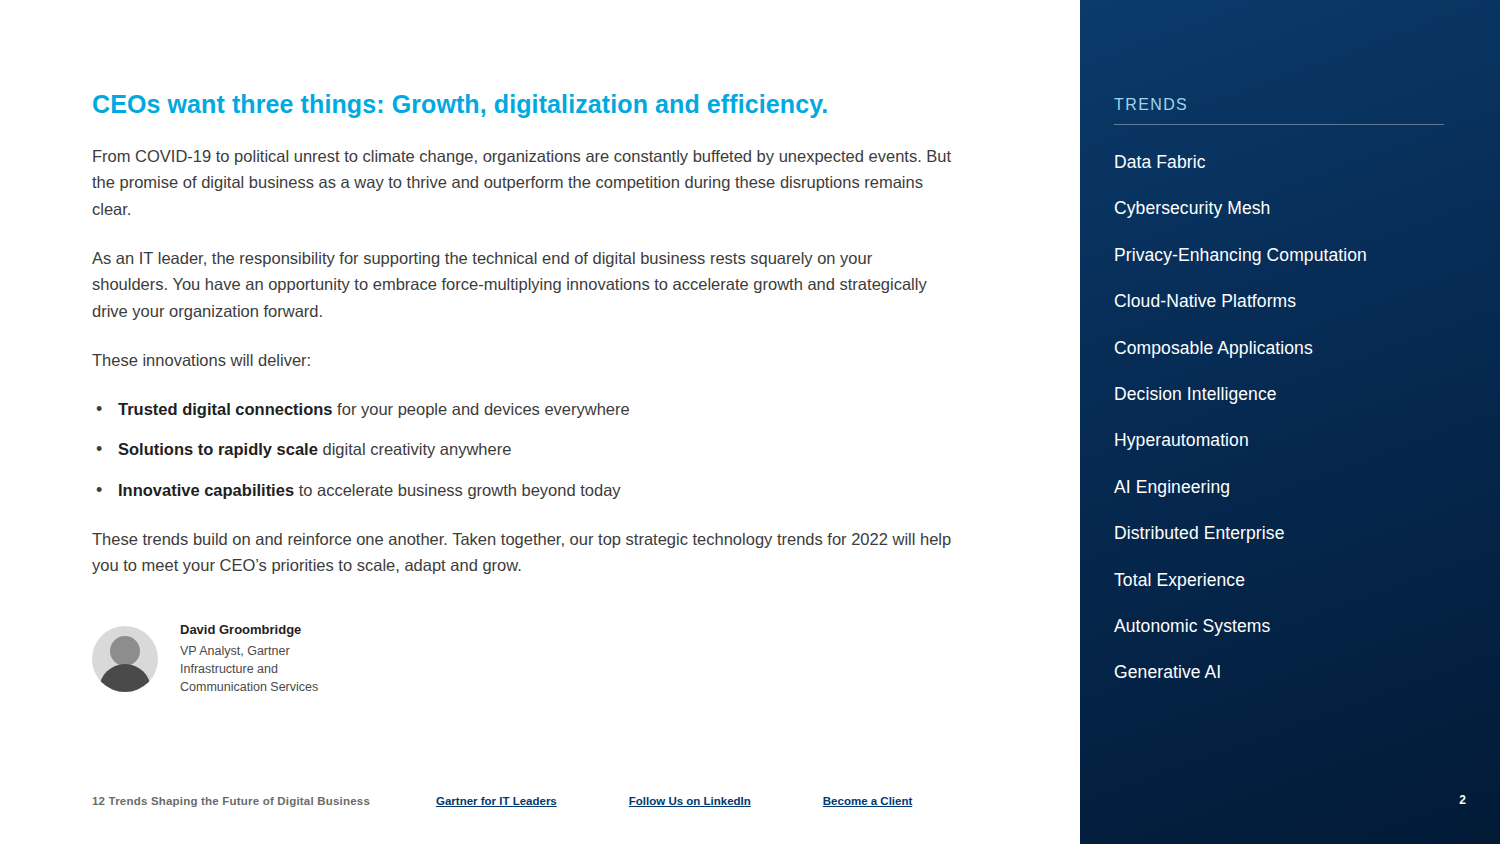CEOs want three things: Growth, digitalization and efficiency.
From COVID-19 to political unrest to climate change, organizations are constantly buffeted by unexpected events. But the promise of digital business as a way to thrive and outperform the competition during these disruptions remains clear.
As an IT leader, the responsibility for supporting the technical end of digital business rests squarely on your shoulders. You have an opportunity to embrace force-multiplying innovations to accelerate growth and strategically drive your organization forward.
These innovations will deliver:
Trusted digital connections for your people and devices everywhere
Solutions to rapidly scale digital creativity anywhere
Innovative capabilities to accelerate business growth beyond today
These trends build on and reinforce one another. Taken together, our top strategic technology trends for 2022 will help you to meet your CEO’s priorities to scale, adapt and grow.
David Groombridge
VP Analyst, Gartner
Infrastructure and
Communication Services
12 Trends Shaping the Future of Digital Business Gartner for IT Leaders Follow Us on LinkedIn Become a Client
Trends
Data Fabric
Cybersecurity Mesh
Privacy-Enhancing Computation
Cloud-Native Platforms
Composable Applications
Decision Intelligence
Hyperautomation
AI Engineering
Distributed Enterprise
Total Experience
Autonomic Systems
Generative AI
2